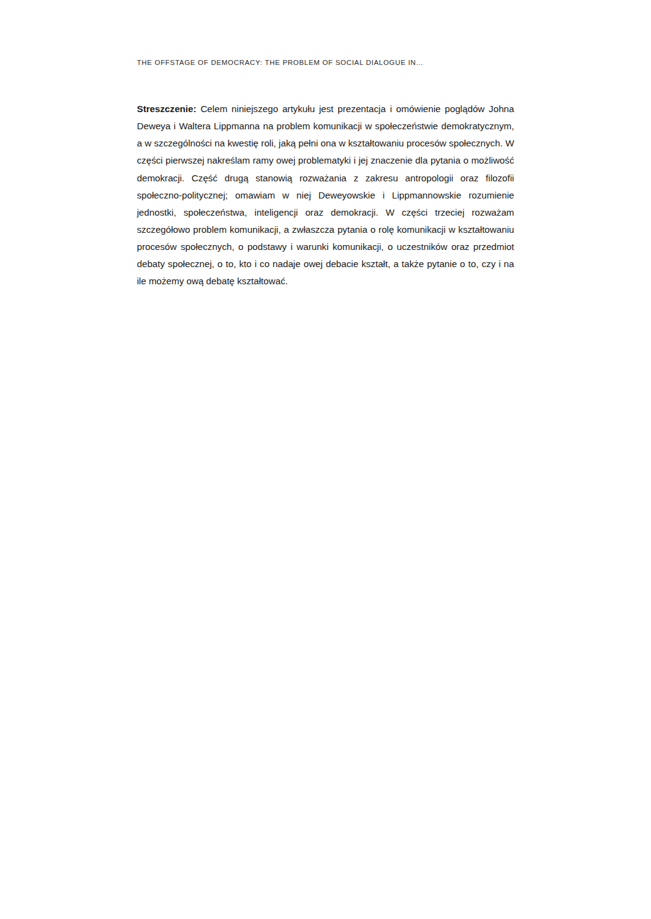The Offstage of Democracy: The Problem of Social Dialogue in...
Streszczenie: Celem niniejszego artykułu jest prezentacja i omówienie poglądów Johna Deweya i Waltera Lippmanna na problem komunikacji w społeczeństwie demokratycznym, a w szczególności na kwestię roli, jaką pełni ona w kształtowaniu procesów społecznych. W części pierwszej nakreślam ramy owej problematyki i jej znaczenie dla pytania o możliwość demokracji. Część drugą stanowią rozważania z zakresu antropologii oraz filozofii społeczno-politycznej; omawiam w niej Deweyowskie i Lippmannowskie rozumienie jednostki, społeczeństwa, inteligencji oraz demokracji. W części trzeciej rozważam szczegółowo problem komunikacji, a zwłaszcza pytania o rolę komunikacji w kształtowaniu procesów społecznych, o podstawy i warunki komunikacji, o uczestników oraz przedmiot debaty społecznej, o to, kto i co nadaje owej debacie kształt, a także pytanie o to, czy i na ile możemy ową debatę kształtować.